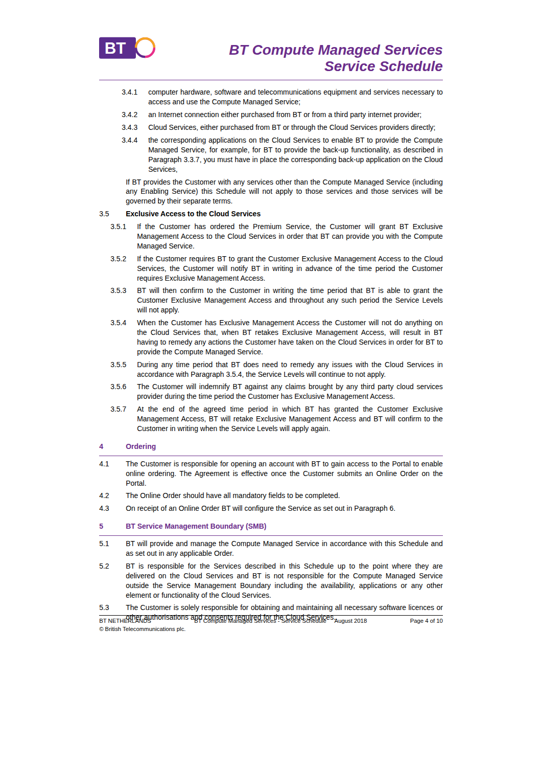BT
BT Compute Managed Services
Service Schedule
3.4.1
computer hardware, software and telecommunications equipment and services necessary to access and use the Compute Managed Service;
3.4.2
an Internet connection either purchased from BT or from a third party internet provider;
3.4.3
Cloud Services, either purchased from BT or through the Cloud Services providers directly;
3.4.4
the corresponding applications on the Cloud Services to enable BT to provide the Compute Managed Service, for example, for BT to provide the back-up functionality, as described in Paragraph 3.3.7, you must have in place the corresponding back-up application on the Cloud Services,
If BT provides the Customer with any services other than the Compute Managed Service (including any Enabling Service) this Schedule will not apply to those services and those services will be governed by their separate terms.
3.5
Exclusive Access to the Cloud Services
3.5.1
If the Customer has ordered the Premium Service, the Customer will grant BT Exclusive Management Access to the Cloud Services in order that BT can provide you with the Compute Managed Service.
3.5.2
If the Customer requires BT to grant the Customer Exclusive Management Access to the Cloud Services, the Customer will notify BT in writing in advance of the time period the Customer requires Exclusive Management Access.
3.5.3
BT will then confirm to the Customer in writing the time period that BT is able to grant the Customer Exclusive Management Access and throughout any such period the Service Levels will not apply.
3.5.4
When the Customer has Exclusive Management Access the Customer will not do anything on the Cloud Services that, when BT retakes Exclusive Management Access, will result in BT having to remedy any actions the Customer have taken on the Cloud Services in order for BT to provide the Compute Managed Service.
3.5.5
During any time period that BT does need to remedy any issues with the Cloud Services in accordance with Paragraph 3.5.4, the Service Levels will continue to not apply.
3.5.6
The Customer will indemnify BT against any claims brought by any third party cloud services provider during the time period the Customer has Exclusive Management Access.
3.5.7
At the end of the agreed time period in which BT has granted the Customer Exclusive Management Access, BT will retake Exclusive Management Access and BT will confirm to the Customer in writing when the Service Levels will apply again.
4
Ordering
4.1
The Customer is responsible for opening an account with BT to gain access to the Portal to enable online ordering. The Agreement is effective once the Customer submits an Online Order on the Portal.
4.2
The Online Order should have all mandatory fields to be completed.
4.3
On receipt of an Online Order BT will configure the Service as set out in Paragraph 6.
5
BT Service Management Boundary (SMB)
5.1
BT will provide and manage the Compute Managed Service in accordance with this Schedule and as set out in any applicable Order.
5.2
BT is responsible for the Services described in this Schedule up to the point where they are delivered on the Cloud Services and BT is not responsible for the Compute Managed Service outside the Service Management Boundary including the availability, applications or any other element or functionality of the Cloud Services.
5.3
The Customer is solely responsible for obtaining and maintaining all necessary software licences or other authorisations and consents required for the Cloud Services.
BT NETHERLANDS
BT Compute Managed Services - Service Schedule August 2018
Page 4 of 10
© British Telecommunications plc.